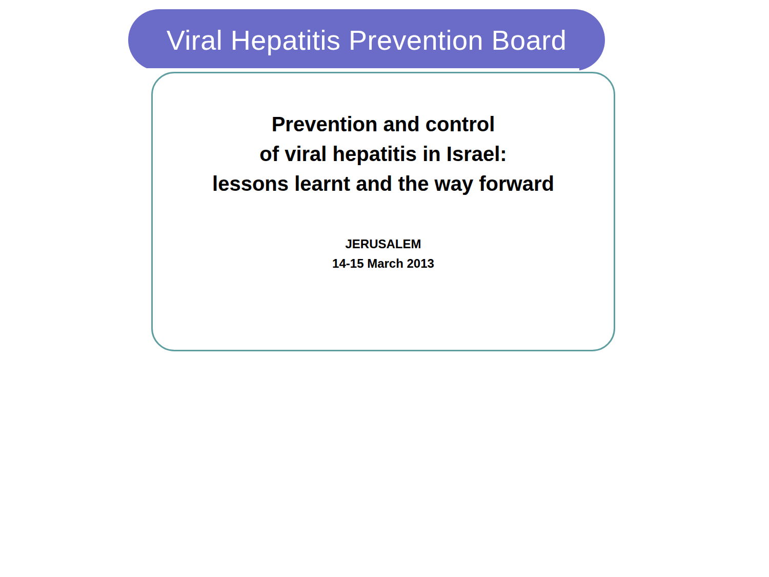Viral Hepatitis Prevention Board
Prevention and control
of viral hepatitis in Israel:
lessons learnt and the way forward
JERUSALEM
14-15 March 2013